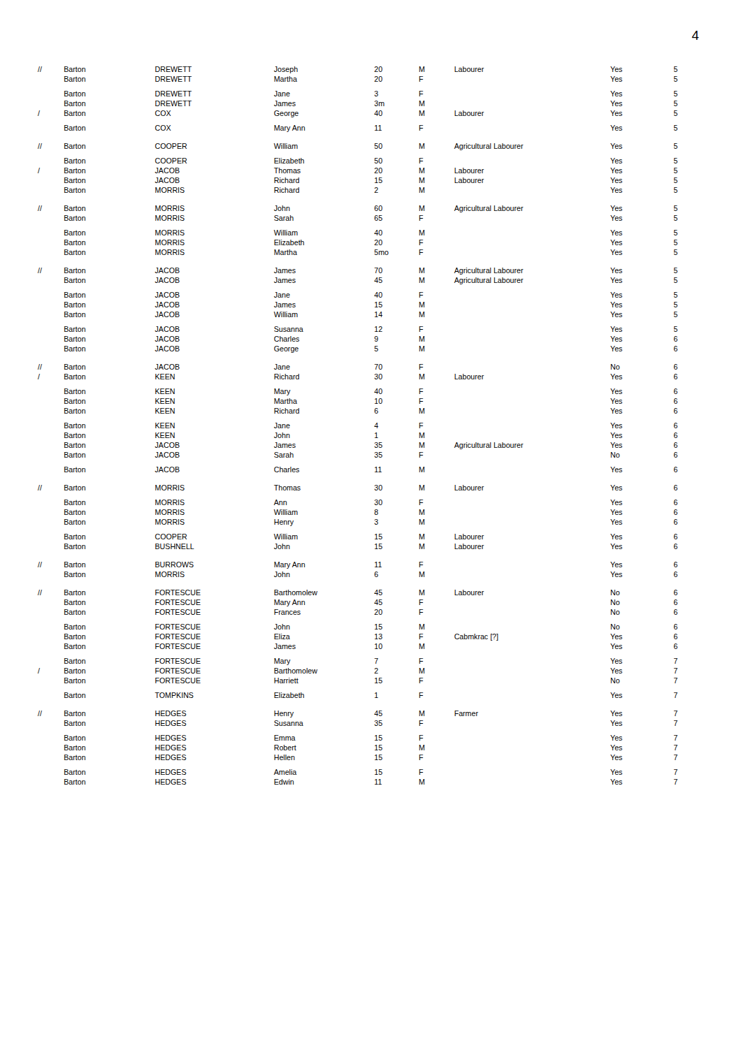4
| // | Barton | DREWETT | Joseph | 20 | M | Labourer | Yes | 5 |
| | Barton | DREWETT | Martha | 20 | F | | Yes | 5 |
| | Barton | DREWETT | Jane | 3 | F | | Yes | 5 |
| | Barton | DREWETT | James | 3m | M | | Yes | 5 |
| / | Barton | COX | George | 40 | M | Labourer | Yes | 5 |
| | Barton | COX | Mary Ann | 11 | F | | Yes | 5 |
| // | Barton | COOPER | William | 50 | M | Agricultural Labourer | Yes | 5 |
| | Barton | COOPER | Elizabeth | 50 | F | | Yes | 5 |
| / | Barton | JACOB | Thomas | 20 | M | Labourer | Yes | 5 |
| | Barton | JACOB | Richard | 15 | M | Labourer | Yes | 5 |
| | Barton | MORRIS | Richard | 2 | M | | Yes | 5 |
| // | Barton | MORRIS | John | 60 | M | Agricultural Labourer | Yes | 5 |
| | Barton | MORRIS | Sarah | 65 | F | | Yes | 5 |
| | Barton | MORRIS | William | 40 | M | | Yes | 5 |
| | Barton | MORRIS | Elizabeth | 20 | F | | Yes | 5 |
| | Barton | MORRIS | Martha | 5mo | F | | Yes | 5 |
| // | Barton | JACOB | James | 70 | M | Agricultural Labourer | Yes | 5 |
| | Barton | JACOB | James | 45 | M | Agricultural Labourer | Yes | 5 |
| | Barton | JACOB | Jane | 40 | F | | Yes | 5 |
| | Barton | JACOB | James | 15 | M | | Yes | 5 |
| | Barton | JACOB | William | 14 | M | | Yes | 5 |
| | Barton | JACOB | Susanna | 12 | F | | Yes | 5 |
| | Barton | JACOB | Charles | 9 | M | | Yes | 6 |
| | Barton | JACOB | George | 5 | M | | Yes | 6 |
| // | Barton | JACOB | Jane | 70 | F | | No | 6 |
| / | Barton | KEEN | Richard | 30 | M | Labourer | Yes | 6 |
| | Barton | KEEN | Mary | 40 | F | | Yes | 6 |
| | Barton | KEEN | Martha | 10 | F | | Yes | 6 |
| | Barton | KEEN | Richard | 6 | M | | Yes | 6 |
| | Barton | KEEN | Jane | 4 | F | | Yes | 6 |
| | Barton | KEEN | John | 1 | M | | Yes | 6 |
| | Barton | JACOB | James | 35 | M | Agricultural Labourer | Yes | 6 |
| | Barton | JACOB | Sarah | 35 | F | | No | 6 |
| | Barton | JACOB | Charles | 11 | M | | Yes | 6 |
| // | Barton | MORRIS | Thomas | 30 | M | Labourer | Yes | 6 |
| | Barton | MORRIS | Ann | 30 | F | | Yes | 6 |
| | Barton | MORRIS | William | 8 | M | | Yes | 6 |
| | Barton | MORRIS | Henry | 3 | M | | Yes | 6 |
| | Barton | COOPER | William | 15 | M | Labourer | Yes | 6 |
| | Barton | BUSHNELL | John | 15 | M | Labourer | Yes | 6 |
| // | Barton | BURROWS | Mary Ann | 11 | F | | Yes | 6 |
| | Barton | MORRIS | John | 6 | M | | Yes | 6 |
| // | Barton | FORTESCUE | Barthomolew | 45 | M | Labourer | No | 6 |
| | Barton | FORTESCUE | Mary Ann | 45 | F | | No | 6 |
| | Barton | FORTESCUE | Frances | 20 | F | | No | 6 |
| | Barton | FORTESCUE | John | 15 | M | | No | 6 |
| | Barton | FORTESCUE | Eliza | 13 | F | Cabmkrac [?] | Yes | 6 |
| | Barton | FORTESCUE | James | 10 | M | | Yes | 6 |
| | Barton | FORTESCUE | Mary | 7 | F | | Yes | 7 |
| / | Barton | FORTESCUE | Barthomolew | 2 | M | | Yes | 7 |
| | Barton | FORTESCUE | Harriett | 15 | F | | No | 7 |
| | Barton | TOMPKINS | Elizabeth | 1 | F | | Yes | 7 |
| // | Barton | HEDGES | Henry | 45 | M | Farmer | Yes | 7 |
| | Barton | HEDGES | Susanna | 35 | F | | Yes | 7 |
| | Barton | HEDGES | Emma | 15 | F | | Yes | 7 |
| | Barton | HEDGES | Robert | 15 | M | | Yes | 7 |
| | Barton | HEDGES | Hellen | 15 | F | | Yes | 7 |
| | Barton | HEDGES | Amelia | 15 | F | | Yes | 7 |
| | Barton | HEDGES | Edwin | 11 | M | | Yes | 7 |